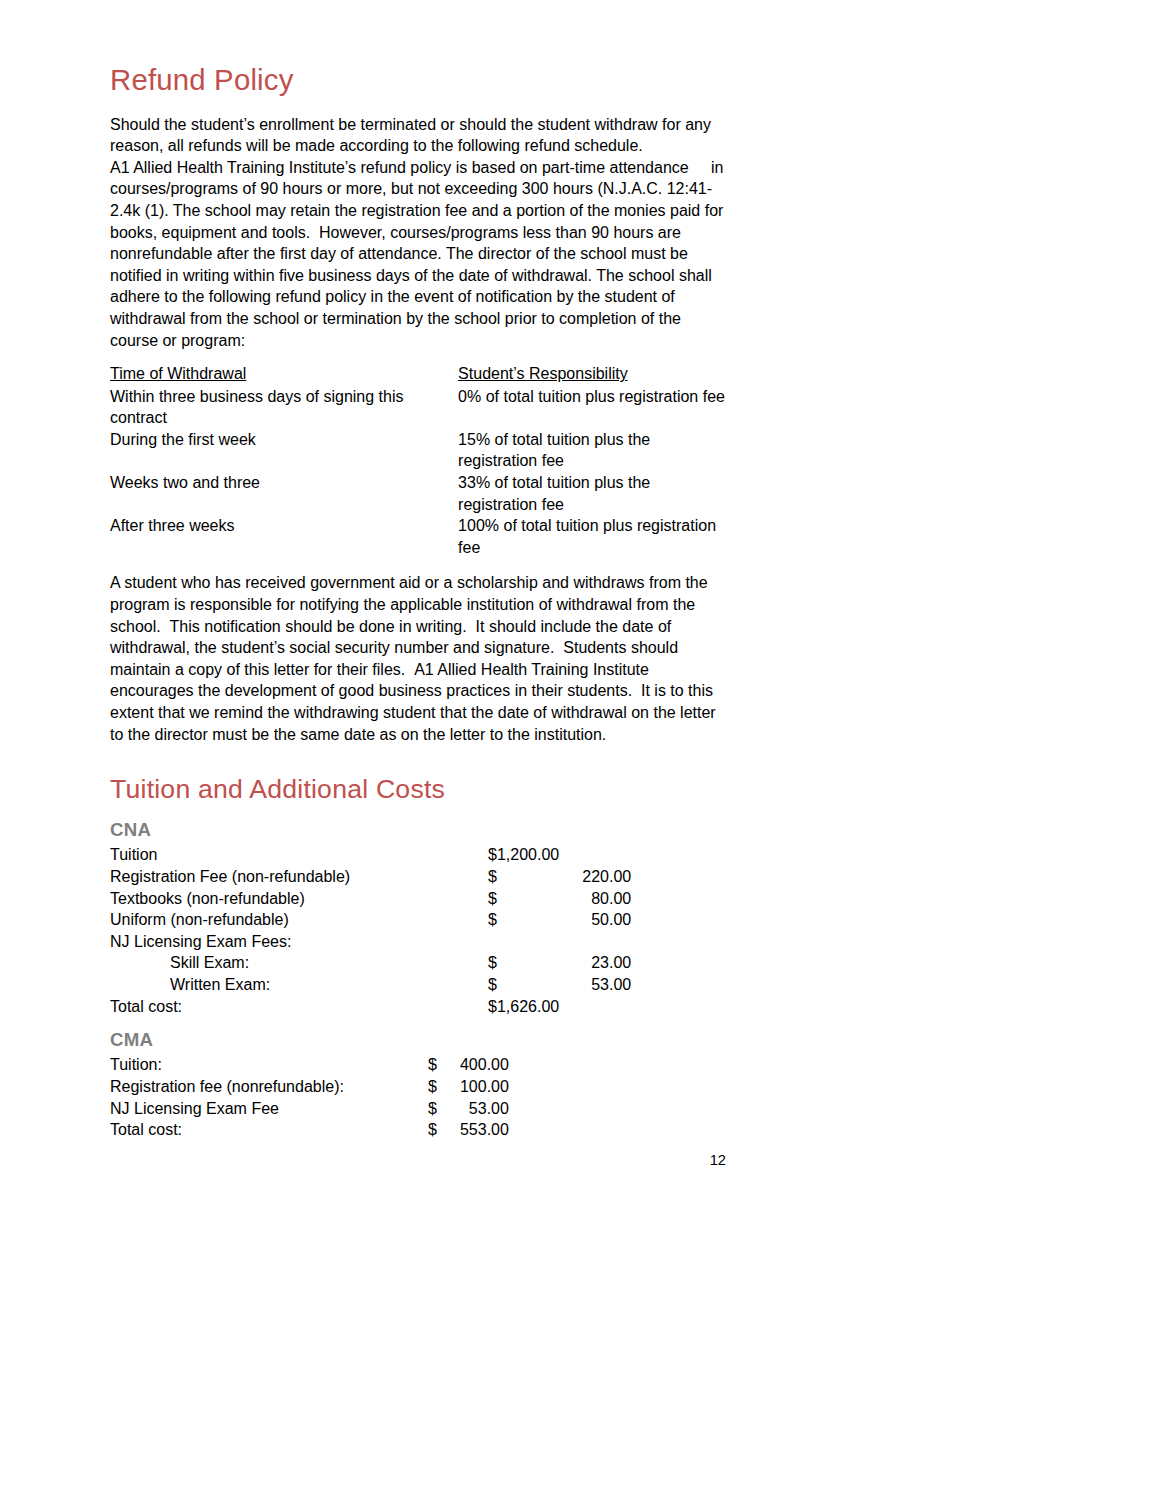Refund Policy
Should the student’s enrollment be terminated or should the student withdraw for any reason, all refunds will be made according to the following refund schedule.
A1 Allied Health Training Institute’s refund policy is based on part-time attendance in courses/programs of 90 hours or more, but not exceeding 300 hours (N.J.A.C. 12:41-2.4k (1). The school may retain the registration fee and a portion of the monies paid for books, equipment and tools. However, courses/programs less than 90 hours are nonrefundable after the first day of attendance. The director of the school must be notified in writing within five business days of the date of withdrawal. The school shall adhere to the following refund policy in the event of notification by the student of withdrawal from the school or termination by the school prior to completion of the course or program:
| Time of Withdrawal | Student’s Responsibility |
| --- | --- |
| Within three business days of signing this contract | 0% of total tuition plus registration fee |
| During the first week | 15% of total tuition plus the registration fee |
| Weeks two and three | 33% of total tuition plus the registration fee |
| After three weeks | 100% of total tuition plus registration fee |
A student who has received government aid or a scholarship and withdraws from the program is responsible for notifying the applicable institution of withdrawal from the school. This notification should be done in writing. It should include the date of withdrawal, the student’s social security number and signature. Students should maintain a copy of this letter for their files. A1 Allied Health Training Institute encourages the development of good business practices in their students. It is to this extent that we remind the withdrawing student that the date of withdrawal on the letter to the director must be the same date as on the letter to the institution.
Tuition and Additional Costs
CNA
| Tuition | $1,200.00 | |
| Registration Fee (non-refundable) | $ | 220.00 |
| Textbooks (non-refundable) | $ | 80.00 |
| Uniform (non-refundable) | $ | 50.00 |
| NJ Licensing Exam Fees: | | |
| Skill Exam: | $ | 23.00 |
| Written Exam: | $ | 53.00 |
| Total cost: | $1,626.00 | |
CMA
| Tuition: | $ | 400.00 |
| Registration fee (nonrefundable): | $ | 100.00 |
| NJ Licensing Exam Fee | $ | 53.00 |
| Total cost: | $ | 553.00 |
12